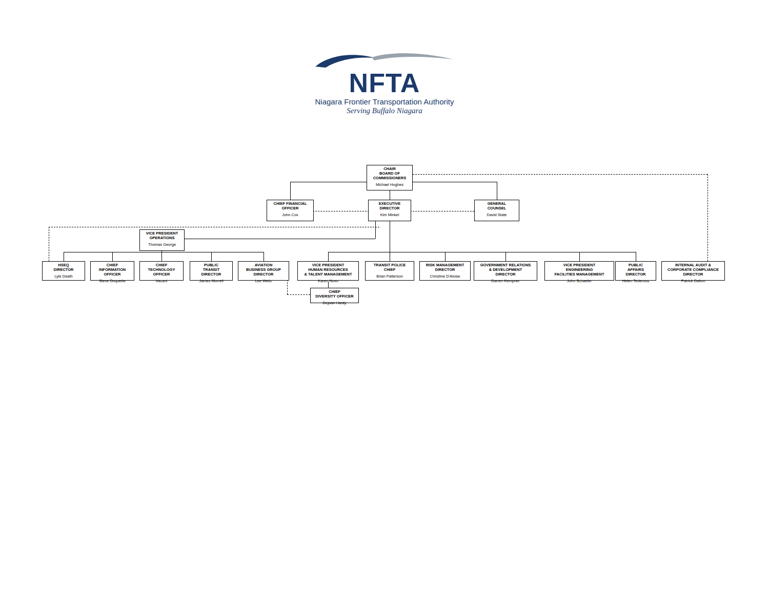NFTA
Niagara Frontier Transportation Authority
Serving Buffalo Niagara
CHAIR
BOARD OF
COMMISSIONERS
Michael Hughes
CHIEF FINANCIAL
OFFICER
John Cox
EXECUTIVE
DIRECTOR
Kim Minkel
GENERAL
COUNSEL
David State
VICE PRESIDENT
OPERATIONS
Thomas George
HSEQ
Director
Lyle Death
CHIEF
INFORMATION
OFFICER
Steve Duquette
CHIEF
TECHNOLOGY
OFFICER
Vacant
PUBLIC
TRANSIT
Director
James Morrell
AVIATION
BUSINESS GROUP
Director
Lee Weitz
VICE PRESIDENT
HUMAN RESOURCES
& TALENT MANAGEMENT
Karen Novo
CHIEF
DIVERSITY OFFICER
Dejuan Hardy
TRANSIT POLICE
Chief
Brian Patterson
RISK MANAGEMENT
Director
Christine D'Aloise
GOVERNMENT RELATIONS
& DEVELOPMENT
Director
Darren Kempner
VICE PRESIDENT
ENGINEERING
FACILITIES MANAGEMENT
John Schaefer
PUBLIC
AFFAIRS
Director
Helen Tederous
INTERNAL AUDIT &
CORPORATE COMPLIANCE
Director
Patrick Dalton